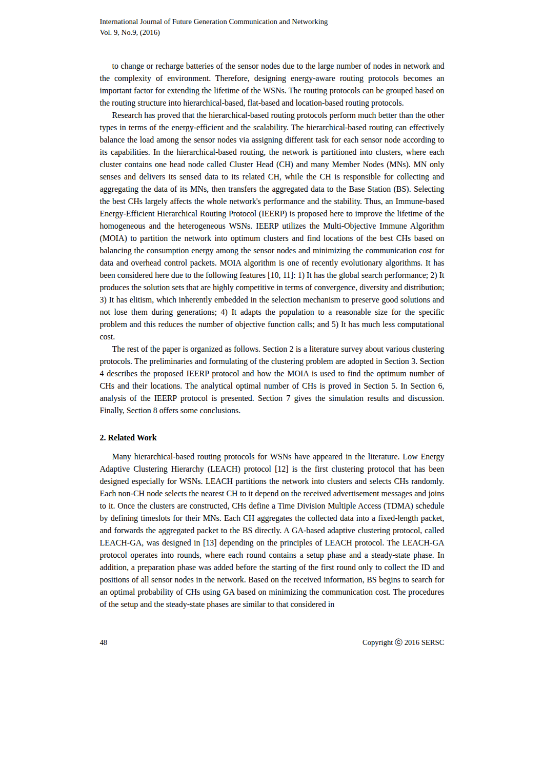International Journal of Future Generation Communication and Networking
Vol. 9, No.9, (2016)
to change or recharge batteries of the sensor nodes due to the large number of nodes in network and the complexity of environment. Therefore, designing energy-aware routing protocols becomes an important factor for extending the lifetime of the WSNs. The routing protocols can be grouped based on the routing structure into hierarchical-based, flat-based and location-based routing protocols.
Research has proved that the hierarchical-based routing protocols perform much better than the other types in terms of the energy-efficient and the scalability. The hierarchical-based routing can effectively balance the load among the sensor nodes via assigning different task for each sensor node according to its capabilities. In the hierarchical-based routing, the network is partitioned into clusters, where each cluster contains one head node called Cluster Head (CH) and many Member Nodes (MNs). MN only senses and delivers its sensed data to its related CH, while the CH is responsible for collecting and aggregating the data of its MNs, then transfers the aggregated data to the Base Station (BS). Selecting the best CHs largely affects the whole network's performance and the stability. Thus, an Immune-based Energy-Efficient Hierarchical Routing Protocol (IEERP) is proposed here to improve the lifetime of the homogeneous and the heterogeneous WSNs. IEERP utilizes the Multi-Objective Immune Algorithm (MOIA) to partition the network into optimum clusters and find locations of the best CHs based on balancing the consumption energy among the sensor nodes and minimizing the communication cost for data and overhead control packets. MOIA algorithm is one of recently evolutionary algorithms. It has been considered here due to the following features [10, 11]: 1) It has the global search performance; 2) It produces the solution sets that are highly competitive in terms of convergence, diversity and distribution; 3) It has elitism, which inherently embedded in the selection mechanism to preserve good solutions and not lose them during generations; 4) It adapts the population to a reasonable size for the specific problem and this reduces the number of objective function calls; and 5) It has much less computational cost.
The rest of the paper is organized as follows. Section 2 is a literature survey about various clustering protocols. The preliminaries and formulating of the clustering problem are adopted in Section 3. Section 4 describes the proposed IEERP protocol and how the MOIA is used to find the optimum number of CHs and their locations. The analytical optimal number of CHs is proved in Section 5. In Section 6, analysis of the IEERP protocol is presented. Section 7 gives the simulation results and discussion. Finally, Section 8 offers some conclusions.
2. Related Work
Many hierarchical-based routing protocols for WSNs have appeared in the literature. Low Energy Adaptive Clustering Hierarchy (LEACH) protocol [12] is the first clustering protocol that has been designed especially for WSNs. LEACH partitions the network into clusters and selects CHs randomly. Each non-CH node selects the nearest CH to it depend on the received advertisement messages and joins to it. Once the clusters are constructed, CHs define a Time Division Multiple Access (TDMA) schedule by defining timeslots for their MNs. Each CH aggregates the collected data into a fixed-length packet, and forwards the aggregated packet to the BS directly. A GA-based adaptive clustering protocol, called LEACH-GA, was designed in [13] depending on the principles of LEACH protocol. The LEACH-GA protocol operates into rounds, where each round contains a setup phase and a steady-state phase. In addition, a preparation phase was added before the starting of the first round only to collect the ID and positions of all sensor nodes in the network. Based on the received information, BS begins to search for an optimal probability of CHs using GA based on minimizing the communication cost. The procedures of the setup and the steady-state phases are similar to that considered in
48 Copyright ⓒ 2016 SERSC